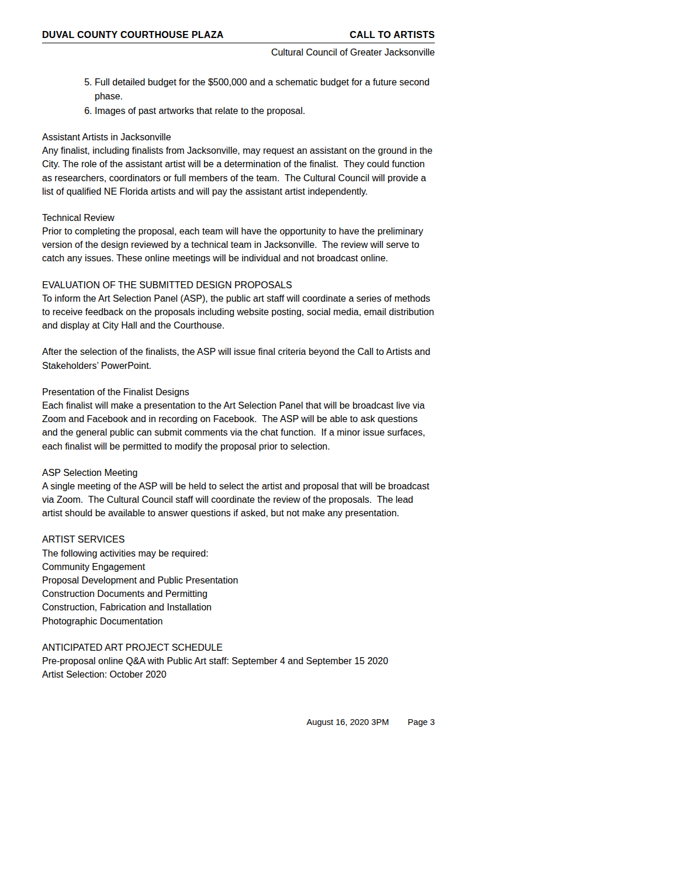DUVAL COUNTY COURTHOUSE PLAZA CALL TO ARTISTS
Cultural Council of Greater Jacksonville
Full detailed budget for the $500,000 and a schematic budget for a future second phase.
Images of past artworks that relate to the proposal.
Assistant Artists in Jacksonville
Any finalist, including finalists from Jacksonville, may request an assistant on the ground in the City. The role of the assistant artist will be a determination of the finalist. They could function as researchers, coordinators or full members of the team. The Cultural Council will provide a list of qualified NE Florida artists and will pay the assistant artist independently.
Technical Review
Prior to completing the proposal, each team will have the opportunity to have the preliminary version of the design reviewed by a technical team in Jacksonville. The review will serve to catch any issues. These online meetings will be individual and not broadcast online.
EVALUATION OF THE SUBMITTED DESIGN PROPOSALS
To inform the Art Selection Panel (ASP), the public art staff will coordinate a series of methods to receive feedback on the proposals including website posting, social media, email distribution and display at City Hall and the Courthouse.
After the selection of the finalists, the ASP will issue final criteria beyond the Call to Artists and Stakeholders’ PowerPoint.
Presentation of the Finalist Designs
Each finalist will make a presentation to the Art Selection Panel that will be broadcast live via Zoom and Facebook and in recording on Facebook. The ASP will be able to ask questions and the general public can submit comments via the chat function. If a minor issue surfaces, each finalist will be permitted to modify the proposal prior to selection.
ASP Selection Meeting
A single meeting of the ASP will be held to select the artist and proposal that will be broadcast via Zoom. The Cultural Council staff will coordinate the review of the proposals. The lead artist should be available to answer questions if asked, but not make any presentation.
ARTIST SERVICES
The following activities may be required:
Community Engagement
Proposal Development and Public Presentation
Construction Documents and Permitting
Construction, Fabrication and Installation
Photographic Documentation
ANTICIPATED ART PROJECT SCHEDULE
Pre-proposal online Q&A with Public Art staff: September 4 and September 15 2020
Artist Selection: October 2020
August 16, 2020 3PM Page 3